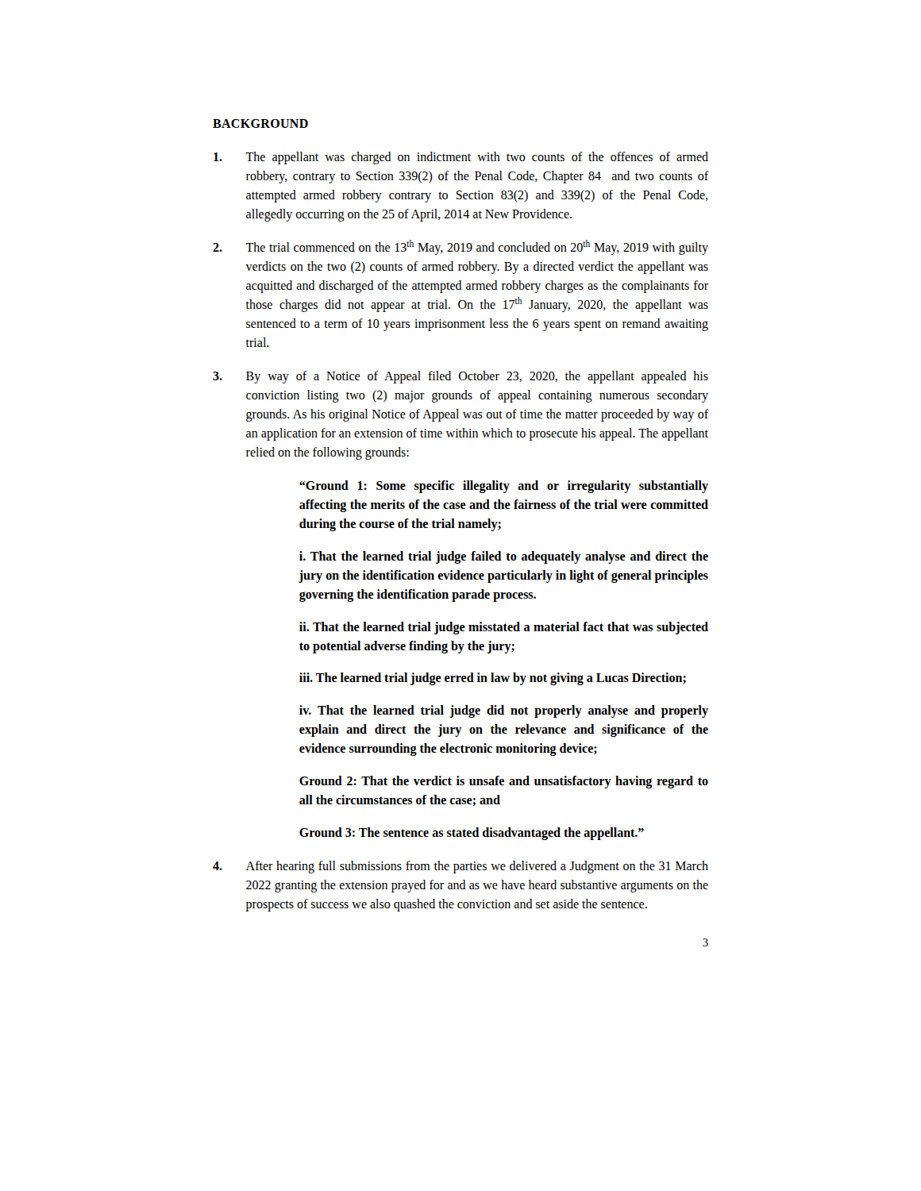BACKGROUND
The appellant was charged on indictment with two counts of the offences of armed robbery, contrary to Section 339(2) of the Penal Code, Chapter 84 and two counts of attempted armed robbery contrary to Section 83(2) and 339(2) of the Penal Code, allegedly occurring on the 25 of April, 2014 at New Providence.
The trial commenced on the 13th May, 2019 and concluded on 20th May, 2019 with guilty verdicts on the two (2) counts of armed robbery. By a directed verdict the appellant was acquitted and discharged of the attempted armed robbery charges as the complainants for those charges did not appear at trial. On the 17th January, 2020, the appellant was sentenced to a term of 10 years imprisonment less the 6 years spent on remand awaiting trial.
By way of a Notice of Appeal filed October 23, 2020, the appellant appealed his conviction listing two (2) major grounds of appeal containing numerous secondary grounds. As his original Notice of Appeal was out of time the matter proceeded by way of an application for an extension of time within which to prosecute his appeal. The appellant relied on the following grounds:
“Ground 1: Some specific illegality and or irregularity substantially affecting the merits of the case and the fairness of the trial were committed during the course of the trial namely;
i. That the learned trial judge failed to adequately analyse and direct the jury on the identification evidence particularly in light of general principles governing the identification parade process.
ii. That the learned trial judge misstated a material fact that was subjected to potential adverse finding by the jury;
iii. The learned trial judge erred in law by not giving a Lucas Direction;
iv. That the learned trial judge did not properly analyse and properly explain and direct the jury on the relevance and significance of the evidence surrounding the electronic monitoring device;
Ground 2: That the verdict is unsafe and unsatisfactory having regard to all the circumstances of the case; and
Ground 3: The sentence as stated disadvantaged the appellant.”
After hearing full submissions from the parties we delivered a Judgment on the 31 March 2022 granting the extension prayed for and as we have heard substantive arguments on the prospects of success we also quashed the conviction and set aside the sentence.
3